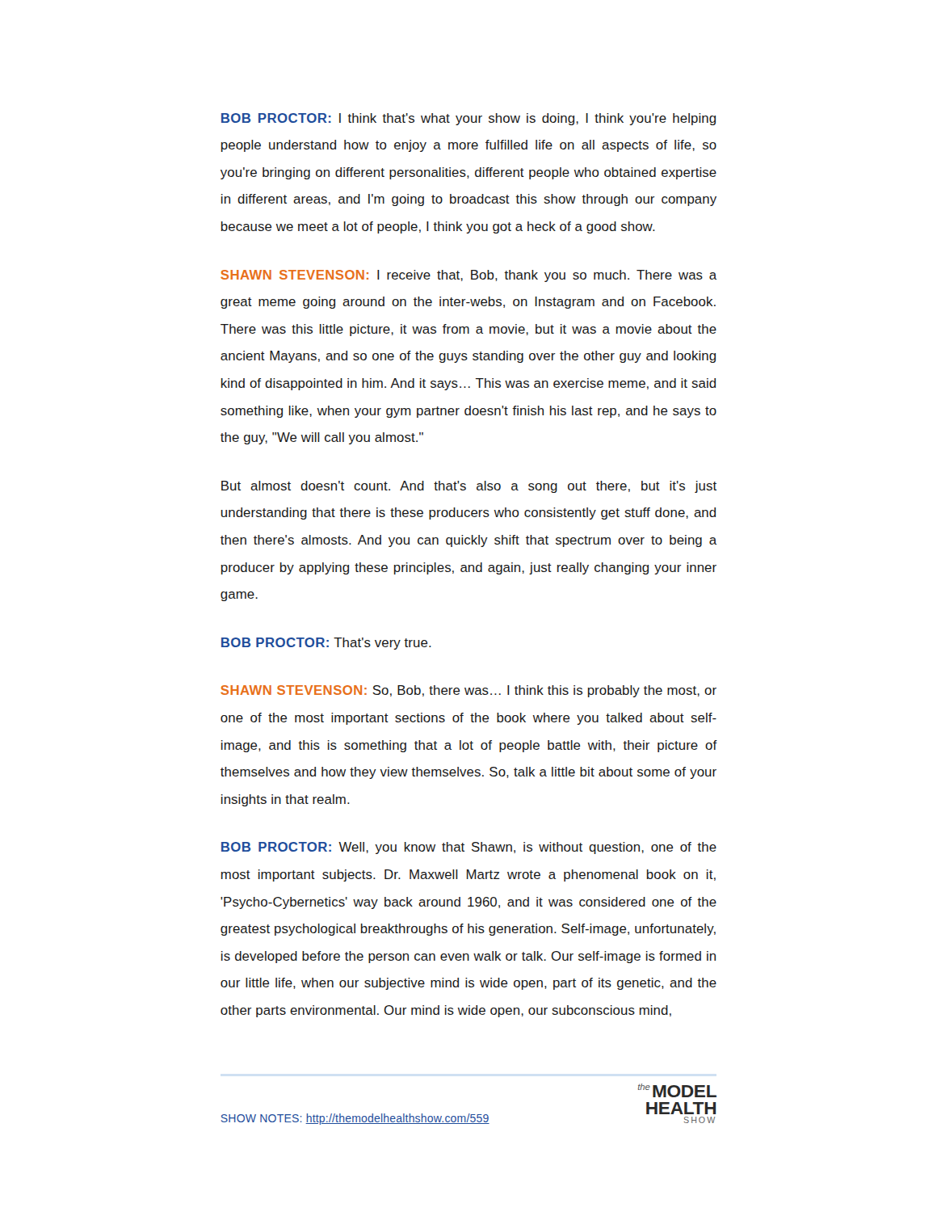BOB PROCTOR: I think that's what your show is doing, I think you're helping people understand how to enjoy a more fulfilled life on all aspects of life, so you're bringing on different personalities, different people who obtained expertise in different areas, and I'm going to broadcast this show through our company because we meet a lot of people, I think you got a heck of a good show.
SHAWN STEVENSON: I receive that, Bob, thank you so much. There was a great meme going around on the inter-webs, on Instagram and on Facebook. There was this little picture, it was from a movie, but it was a movie about the ancient Mayans, and so one of the guys standing over the other guy and looking kind of disappointed in him. And it says… This was an exercise meme, and it said something like, when your gym partner doesn't finish his last rep, and he says to the guy, "We will call you almost."
But almost doesn't count. And that's also a song out there, but it's just understanding that there is these producers who consistently get stuff done, and then there's almosts. And you can quickly shift that spectrum over to being a producer by applying these principles, and again, just really changing your inner game.
BOB PROCTOR: That's very true.
SHAWN STEVENSON: So, Bob, there was… I think this is probably the most, or one of the most important sections of the book where you talked about self-image, and this is something that a lot of people battle with, their picture of themselves and how they view themselves. So, talk a little bit about some of your insights in that realm.
BOB PROCTOR: Well, you know that Shawn, is without question, one of the most important subjects. Dr. Maxwell Martz wrote a phenomenal book on it, 'Psycho-Cybernetics' way back around 1960, and it was considered one of the greatest psychological breakthroughs of his generation. Self-image, unfortunately, is developed before the person can even walk or talk. Our self-image is formed in our little life, when our subjective mind is wide open, part of its genetic, and the other parts environmental. Our mind is wide open, our subconscious mind,
SHOW NOTES: http://themodelhealthshow.com/559
the MODEL
HEALTH SHOW